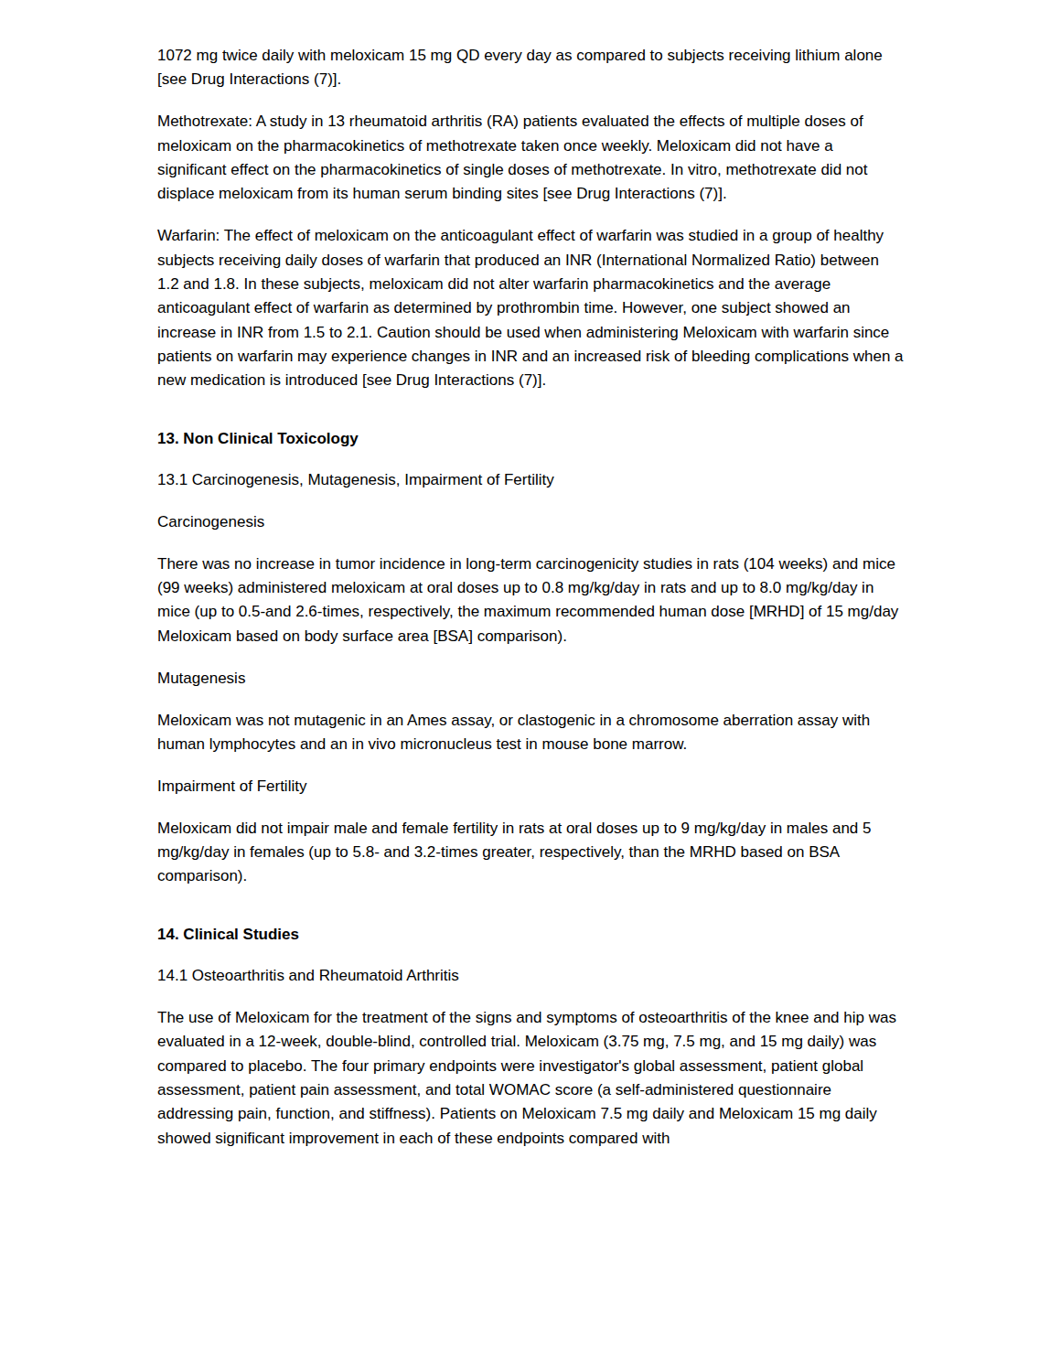1072 mg twice daily with meloxicam 15 mg QD every day as compared to subjects receiving lithium alone [see Drug Interactions (7)].
Methotrexate: A study in 13 rheumatoid arthritis (RA) patients evaluated the effects of multiple doses of meloxicam on the pharmacokinetics of methotrexate taken once weekly. Meloxicam did not have a significant effect on the pharmacokinetics of single doses of methotrexate. In vitro, methotrexate did not displace meloxicam from its human serum binding sites [see Drug Interactions (7)].
Warfarin: The effect of meloxicam on the anticoagulant effect of warfarin was studied in a group of healthy subjects receiving daily doses of warfarin that produced an INR (International Normalized Ratio) between 1.2 and 1.8. In these subjects, meloxicam did not alter warfarin pharmacokinetics and the average anticoagulant effect of warfarin as determined by prothrombin time. However, one subject showed an increase in INR from 1.5 to 2.1. Caution should be used when administering Meloxicam with warfarin since patients on warfarin may experience changes in INR and an increased risk of bleeding complications when a new medication is introduced [see Drug Interactions (7)].
13. Non Clinical Toxicology
13.1 Carcinogenesis, Mutagenesis, Impairment of Fertility
Carcinogenesis
There was no increase in tumor incidence in long-term carcinogenicity studies in rats (104 weeks) and mice (99 weeks) administered meloxicam at oral doses up to 0.8 mg/kg/day in rats and up to 8.0 mg/kg/day in mice (up to 0.5-and 2.6-times, respectively, the maximum recommended human dose [MRHD] of 15 mg/day Meloxicam based on body surface area [BSA] comparison).
Mutagenesis
Meloxicam was not mutagenic in an Ames assay, or clastogenic in a chromosome aberration assay with human lymphocytes and an in vivo micronucleus test in mouse bone marrow.
Impairment of Fertility
Meloxicam did not impair male and female fertility in rats at oral doses up to 9 mg/kg/day in males and 5 mg/kg/day in females (up to 5.8- and 3.2-times greater, respectively, than the MRHD based on BSA comparison).
14. Clinical Studies
14.1 Osteoarthritis and Rheumatoid Arthritis
The use of Meloxicam for the treatment of the signs and symptoms of osteoarthritis of the knee and hip was evaluated in a 12-week, double-blind, controlled trial. Meloxicam (3.75 mg, 7.5 mg, and 15 mg daily) was compared to placebo. The four primary endpoints were investigator's global assessment, patient global assessment, patient pain assessment, and total WOMAC score (a self-administered questionnaire addressing pain, function, and stiffness). Patients on Meloxicam 7.5 mg daily and Meloxicam 15 mg daily showed significant improvement in each of these endpoints compared with